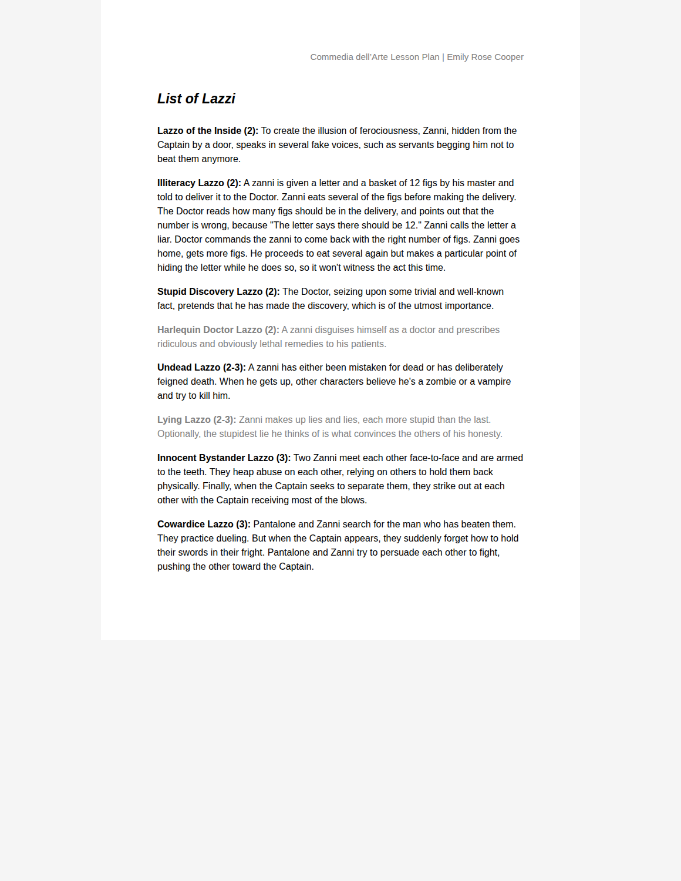Commedia dell’Arte Lesson Plan | Emily Rose Cooper
List of Lazzi
Lazzo of the Inside (2): To create the illusion of ferociousness, Zanni, hidden from the Captain by a door, speaks in several fake voices, such as servants begging him not to beat them anymore.
Illiteracy Lazzo (2): A zanni is given a letter and a basket of 12 figs by his master and told to deliver it to the Doctor. Zanni eats several of the figs before making the delivery. The Doctor reads how many figs should be in the delivery, and points out that the number is wrong, because "The letter says there should be 12." Zanni calls the letter a liar. Doctor commands the zanni to come back with the right number of figs. Zanni goes home, gets more figs. He proceeds to eat several again but makes a particular point of hiding the letter while he does so, so it won't witness the act this time.
Stupid Discovery Lazzo (2): The Doctor, seizing upon some trivial and well-known fact, pretends that he has made the discovery, which is of the utmost importance.
Harlequin Doctor Lazzo (2): A zanni disguises himself as a doctor and prescribes ridiculous and obviously lethal remedies to his patients.
Undead Lazzo (2-3): A zanni has either been mistaken for dead or has deliberately feigned death. When he gets up, other characters believe he's a zombie or a vampire and try to kill him.
Lying Lazzo (2-3): Zanni makes up lies and lies, each more stupid than the last. Optionally, the stupidest lie he thinks of is what convinces the others of his honesty.
Innocent Bystander Lazzo (3): Two Zanni meet each other face-to-face and are armed to the teeth. They heap abuse on each other, relying on others to hold them back physically. Finally, when the Captain seeks to separate them, they strike out at each other with the Captain receiving most of the blows.
Cowardice Lazzo (3): Pantalone and Zanni search for the man who has beaten them. They practice dueling. But when the Captain appears, they suddenly forget how to hold their swords in their fright. Pantalone and Zanni try to persuade each other to fight, pushing the other toward the Captain.